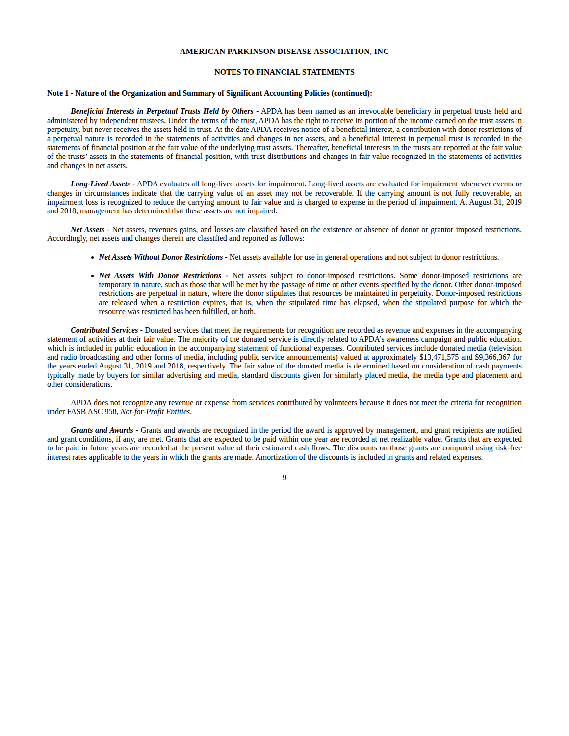AMERICAN PARKINSON DISEASE ASSOCIATION, INC
NOTES TO FINANCIAL STATEMENTS
Note 1 - Nature of the Organization and Summary of Significant Accounting Policies (continued):
Beneficial Interests in Perpetual Trusts Held by Others - APDA has been named as an irrevocable beneficiary in perpetual trusts held and administered by independent trustees. Under the terms of the trust, APDA has the right to receive its portion of the income earned on the trust assets in perpetuity, but never receives the assets held in trust. At the date APDA receives notice of a beneficial interest, a contribution with donor restrictions of a perpetual nature is recorded in the statements of activities and changes in net assets, and a beneficial interest in perpetual trust is recorded in the statements of financial position at the fair value of the underlying trust assets. Thereafter, beneficial interests in the trusts are reported at the fair value of the trusts’ assets in the statements of financial position, with trust distributions and changes in fair value recognized in the statements of activities and changes in net assets.
Long-Lived Assets - APDA evaluates all long-lived assets for impairment. Long-lived assets are evaluated for impairment whenever events or changes in circumstances indicate that the carrying value of an asset may not be recoverable. If the carrying amount is not fully recoverable, an impairment loss is recognized to reduce the carrying amount to fair value and is charged to expense in the period of impairment. At August 31, 2019 and 2018, management has determined that these assets are not impaired.
Net Assets - Net assets, revenues gains, and losses are classified based on the existence or absence of donor or grantor imposed restrictions. Accordingly, net assets and changes therein are classified and reported as follows:
Net Assets Without Donor Restrictions - Net assets available for use in general operations and not subject to donor restrictions.
Net Assets With Donor Restrictions - Net assets subject to donor-imposed restrictions. Some donor-imposed restrictions are temporary in nature, such as those that will be met by the passage of time or other events specified by the donor. Other donor-imposed restrictions are perpetual in nature, where the donor stipulates that resources be maintained in perpetuity. Donor-imposed restrictions are released when a restriction expires, that is, when the stipulated time has elapsed, when the stipulated purpose for which the resource was restricted has been fulfilled, or both.
Contributed Services - Donated services that meet the requirements for recognition are recorded as revenue and expenses in the accompanying statement of activities at their fair value. The majority of the donated service is directly related to APDA’s awareness campaign and public education, which is included in public education in the accompanying statement of functional expenses. Contributed services include donated media (television and radio broadcasting and other forms of media, including public service announcements) valued at approximately $13,471,575 and $9,366,367 for the years ended August 31, 2019 and 2018, respectively. The fair value of the donated media is determined based on consideration of cash payments typically made by buyers for similar advertising and media, standard discounts given for similarly placed media, the media type and placement and other considerations.
APDA does not recognize any revenue or expense from services contributed by volunteers because it does not meet the criteria for recognition under FASB ASC 958, Not-for-Profit Entities.
Grants and Awards - Grants and awards are recognized in the period the award is approved by management, and grant recipients are notified and grant conditions, if any, are met. Grants that are expected to be paid within one year are recorded at net realizable value. Grants that are expected to be paid in future years are recorded at the present value of their estimated cash flows. The discounts on those grants are computed using risk-free interest rates applicable to the years in which the grants are made. Amortization of the discounts is included in grants and related expenses.
9